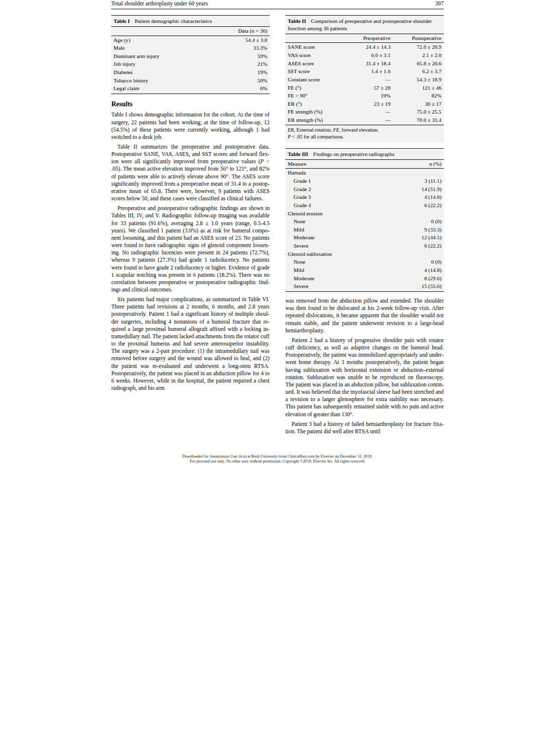Total shoulder arthroplasty under 60 years 397
Table I Patient demographic characteristics
| | Data (n = 36) |
| --- | --- |
| Age (y) | 54.4 ± 3.8 |
| Male | 33.3% |
| Dominant arm injury | 59% |
| Job injury | 21% |
| Diabetes | 19% |
| Tobacco history | 50% |
| Legal claim | 6% |
Results
Table I shows demographic information for the cohort. At the time of surgery, 22 patients had been working; at the time of follow-up, 12 (54.5%) of these patients were currently working, although 1 had switched to a desk job.
Table II summarizes the preoperative and postoperative data. Postoperative SANE, VAS, ASES, and SST scores and forward flexion were all significantly improved from preoperative values (P < .05). The mean active elevation improved from 56° to 121°, and 82% of patients were able to actively elevate above 90°. The ASES score significantly improved from a preoperative mean of 31.4 to a postoperative mean of 65.8. There were, however, 9 patients with ASES scores below 50, and these cases were classified as clinical failures.
Preoperative and postoperative radiographic findings are shown in Tables III, IV, and V. Radiographic follow-up imaging was available for 33 patients (91.6%), averaging 2.8 ± 1.0 years (range, 0.5-4.5 years). We classified 1 patient (3.0%) as at risk for humeral component loosening, and this patient had an ASES score of 23. No patients were found to have radiographic signs of glenoid component loosening. No radiographic lucencies were present in 24 patients (72.7%), whereas 9 patients (27.3%) had grade 1 radiolucency. No patients were found to have grade 2 radiolucency or higher. Evidence of grade 1 scapular notching was present in 6 patients (18.2%). There was no correlation between preoperative or postoperative radiographic findings and clinical outcomes.
Six patients had major complications, as summarized in Table VI. Three patients had revisions at 2 months, 6 months, and 2.8 years postoperatively. Patient 1 had a significant history of multiple shoulder surgeries, including 4 nonunions of a humeral fracture that required a large proximal humeral allograft affixed with a locking intramedullary nail. The patient lacked attachments from the rotator cuff to the proximal humerus and had severe anterosuperior instability. The surgery was a 2-part procedure: (1) the intramedullary nail was removed before surgery and the wound was allowed to heal, and (2) the patient was re-evaluated and underwent a long-stem RTSA. Postoperatively, the patient was placed in an abduction pillow for 4 to 6 weeks. However, while in the hospital, the patient required a chest radiograph, and his arm
Table II Comparison of preoperative and postoperative shoulder function among 36 patients
| | Preoperative | Postoperative |
| --- | --- | --- |
| SANE score | 24.4 ± 14.3 | 72.0 ± 20.9 |
| VAS score | 6.0 ± 3.1 | 2.1 ± 2.0 |
| ASES score | 31.4 ± 18.4 | 65.8 ± 20.6 |
| SST score | 1.4 ± 1.6 | 6.2 ± 3.7 |
| Constant score | — | 54.3 ± 18.9 |
| FE (°) | 57 ± 28 | 121 ± 46 |
| FE > 90° | 19% | 82% |
| ER (°) | 23 ± 19 | 30 ± 17 |
| FE strength (%) | — | 75.0 ± 25.5 |
| ER strength (%) | — | 70.0 ± 31.4 |
ER, External rotation; FE, forward elevation.
P < .05 for all comparisons.
Table III Findings on preoperative radiographs
| Measure | n (%) |
| --- | --- |
| Hamada | |
| Grade 1 | 3 (11.1) |
| Grade 2 | 14 (51.9) |
| Grade 3 | 4 (14.8) |
| Grade 4 | 6 (22.2) |
| Glenoid erosion | |
| None | 0 (0) |
| Mild | 9 (33.3) |
| Moderate | 12 (44.5) |
| Severe | 6 (22.2) |
| Glenoid subluxation | |
| None | 0 (0) |
| Mild | 4 (14.8) |
| Moderate | 8 (29.6) |
| Severe | 15 (55.6) |
was removed from the abduction pillow and extended. The shoulder was then found to be dislocated at his 2-week follow-up visit. After repeated dislocations, it became apparent that the shoulder would not remain stable, and the patient underwent revision to a large-head hemiarthroplasty.
Patient 2 had a history of progressive shoulder pain with rotator cuff deficiency, as well as adaptive changes on the humeral head. Postoperatively, the patient was immobilized appropriately and underwent home therapy. At 3 months postoperatively, the patient began having subluxation with horizontal extension or abduction–external rotation. Subluxation was unable to be reproduced on fluoroscopy. The patient was placed in an abduction pillow, but subluxation continued. It was believed that the myofascial sleeve had been stretched and a revision to a larger glenosphere for extra stability was necessary. This patient has subsequently remained stable with no pain and active elevation of greater than 130°.
Patient 3 had a history of failed hemiarthroplasty for fracture fixation. The patient did well after RTSA until
Downloaded for Anonymous User (n/a) at Rush University from ClinicalKey.com by Elsevier on December 31, 2018.
For personal use only. No other uses without permission. Copyright ©2018. Elsevier Inc. All rights reserved.